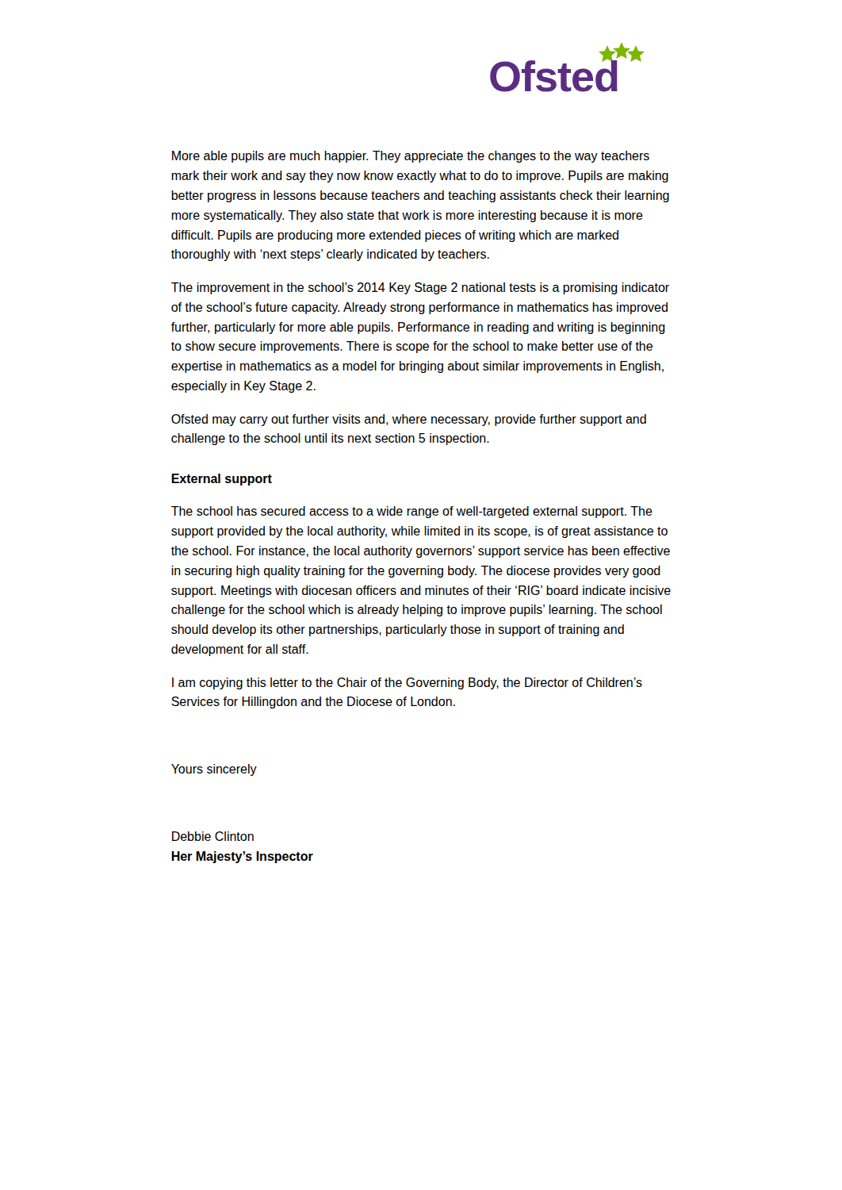Ofsted
More able pupils are much happier. They appreciate the changes to the way teachers mark their work and say they now know exactly what to do to improve. Pupils are making better progress in lessons because teachers and teaching assistants check their learning more systematically. They also state that work is more interesting because it is more difficult. Pupils are producing more extended pieces of writing which are marked thoroughly with ‘next steps’ clearly indicated by teachers.
The improvement in the school’s 2014 Key Stage 2 national tests is a promising indicator of the school’s future capacity. Already strong performance in mathematics has improved further, particularly for more able pupils. Performance in reading and writing is beginning to show secure improvements. There is scope for the school to make better use of the expertise in mathematics as a model for bringing about similar improvements in English, especially in Key Stage 2.
Ofsted may carry out further visits and, where necessary, provide further support and challenge to the school until its next section 5 inspection.
External support
The school has secured access to a wide range of well-targeted external support. The support provided by the local authority, while limited in its scope, is of great assistance to the school. For instance, the local authority governors’ support service has been effective in securing high quality training for the governing body. The diocese provides very good support. Meetings with diocesan officers and minutes of their ‘RIG’ board indicate incisive challenge for the school which is already helping to improve pupils’ learning. The school should develop its other partnerships, particularly those in support of training and development for all staff.
I am copying this letter to the Chair of the Governing Body, the Director of Children’s Services for Hillingdon and the Diocese of London.
Yours sincerely
Debbie Clinton
Her Majesty’s Inspector